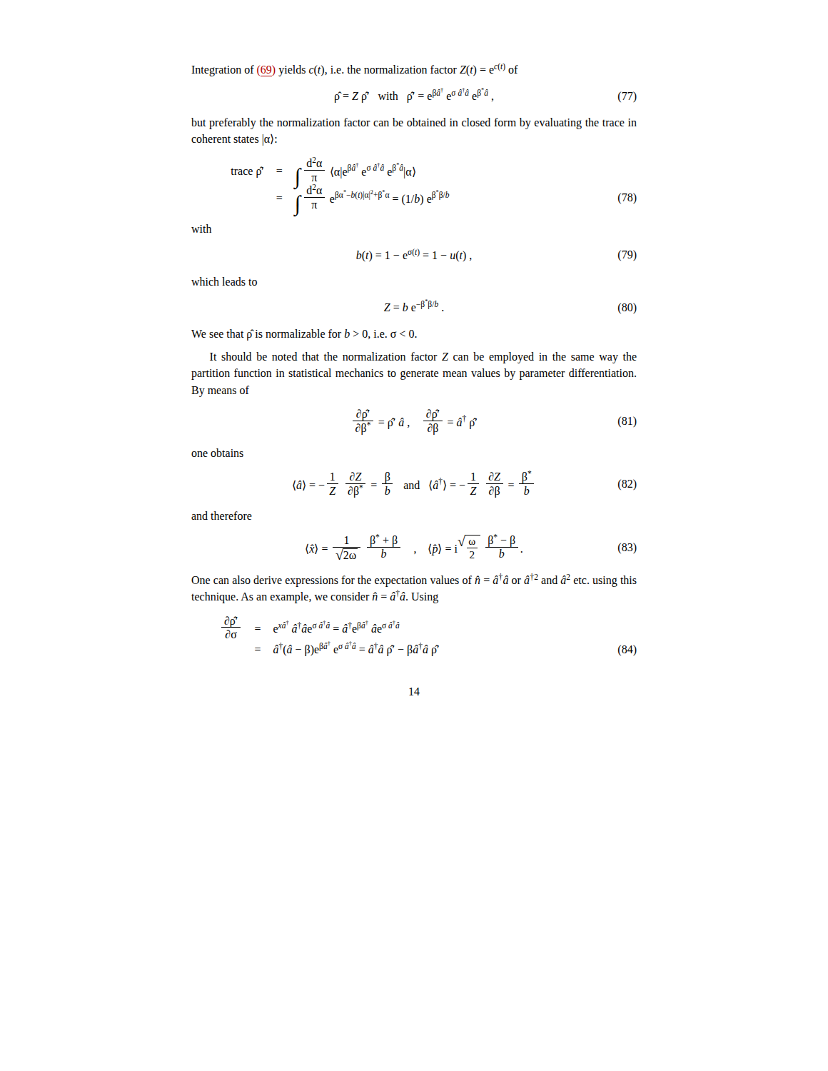Integration of (69) yields c(t), i.e. the normalization factor Z(t) = ec(t) of
ρ̂ = Z ρ̂′ with ρ̂′ = eβâ† eσ â†â eβ*â ,
(77)
but preferably the normalization factor can be obtained in closed form by evaluating the trace in coherent states |α⟩:
trace ρ̂′
=
∫d2α π ⟨α|eβâ† eσ â†â eβ*â|α⟩
=
∫d2α π eβα*−b(t)|α|2+β*α = (1/b) eβ*β/b
(78)
with
b(t) = 1 − eσ(t) = 1 − u(t) ,
(79)
which leads to
Z = b e−β*β/b .
(80)
We see that ρ̂ is normalizable for b > 0, i.e. σ < 0.
It should be noted that the normalization factor Z can be employed in the same way the partition function in statistical mechanics to generate mean values by parameter differentiation. By means of
∂ρ̂′∂β* = ρ̂′ â , ∂ρ̂′∂β = â† ρ̂′
(81)
one obtains
⟨â⟩ = −1 Z ∂Z∂β* = βb and ⟨â†⟩ = −1 Z ∂Z∂β = β*b
(82)
and therefore
⟨x̂⟩ = 12ω β* + β b , ⟨p̂⟩ = iω 2 β* − β b.
(83)
One can also derive expressions for the expectation values of n̂ = â†â or â†2 and â2 etc. using this technique. As an example, we consider n̂ = â†â. Using
∂ρ̂′∂σ
=
exâ† â†âeσ â†â = â†eβâ† âeσ â†â
=
â†(â − β)eβâ† eσ â†â = â†â ρ̂′ − βâ†â ρ̂′
(84)
14